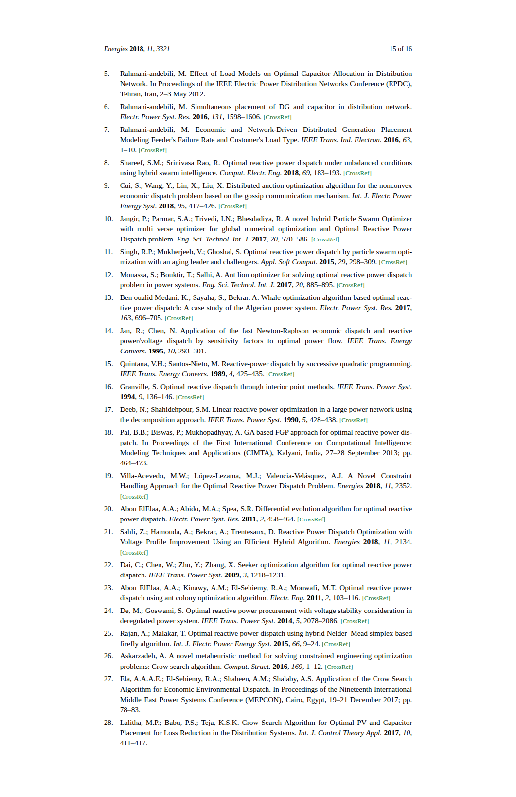Energies 2018, 11, 3321
15 of 16
Rahmani-andebili, M. Effect of Load Models on Optimal Capacitor Allocation in Distribution Network. In Proceedings of the IEEE Electric Power Distribution Networks Conference (EPDC), Tehran, Iran, 2–3 May 2012.
Rahmani-andebili, M. Simultaneous placement of DG and capacitor in distribution network. Electr. Power Syst. Res. 2016, 131, 1598–1606. CrossRef
Rahmani-andebili, M. Economic and Network-Driven Distributed Generation Placement Modeling Feeder's Failure Rate and Customer's Load Type. IEEE Trans. Ind. Electron. 2016, 63, 1–10. CrossRef
Shareef, S.M.; Srinivasa Rao, R. Optimal reactive power dispatch under unbalanced conditions using hybrid swarm intelligence. Comput. Electr. Eng. 2018, 69, 183–193. CrossRef
Cui, S.; Wang, Y.; Lin, X.; Liu, X. Distributed auction optimization algorithm for the nonconvex economic dispatch problem based on the gossip communication mechanism. Int. J. Electr. Power Energy Syst. 2018, 95, 417–426. CrossRef
Jangir, P.; Parmar, S.A.; Trivedi, I.N.; Bhesdadiya, R. A novel hybrid Particle Swarm Optimizer with multi verse optimizer for global numerical optimization and Optimal Reactive Power Dispatch problem. Eng. Sci. Technol. Int. J. 2017, 20, 570–586. CrossRef
Singh, R.P.; Mukherjeeb, V.; Ghoshal, S. Optimal reactive power dispatch by particle swarm optimization with an aging leader and challengers. Appl. Soft Comput. 2015, 29, 298–309. CrossRef
Mouassa, S.; Bouktir, T.; Salhi, A. Ant lion optimizer for solving optimal reactive power dispatch problem in power systems. Eng. Sci. Technol. Int. J. 2017, 20, 885–895. CrossRef
Ben oualid Medani, K.; Sayaha, S.; Bekrar, A. Whale optimization algorithm based optimal reactive power dispatch: A case study of the Algerian power system. Electr. Power Syst. Res. 2017, 163, 696–705. CrossRef
Jan, R.; Chen, N. Application of the fast Newton-Raphson economic dispatch and reactive power/voltage dispatch by sensitivity factors to optimal power flow. IEEE Trans. Energy Convers. 1995, 10, 293–301.
Quintana, V.H.; Santos-Nieto, M. Reactive-power dispatch by successive quadratic programming. IEEE Trans. Energy Convers. 1989, 4, 425–435. CrossRef
Granville, S. Optimal reactive dispatch through interior point methods. IEEE Trans. Power Syst. 1994, 9, 136–146. CrossRef
Deeb, N.; Shahidehpour, S.M. Linear reactive power optimization in a large power network using the decomposition approach. IEEE Trans. Power Syst. 1990, 5, 428–438. CrossRef
Pal, B.B.; Biswas, P.; Mukhopadhyay, A. GA based FGP approach for optimal reactive power dispatch. In Proceedings of the First International Conference on Computational Intelligence: Modeling Techniques and Applications (CIMTA), Kalyani, India, 27–28 September 2013; pp. 464–473.
Villa-Acevedo, M.W.; López-Lezama, M.J.; Valencia-Velásquez, A.J. A Novel Constraint Handling Approach for the Optimal Reactive Power Dispatch Problem. Energies 2018, 11, 2352. CrossRef
Abou ElElaa, A.A.; Abido, M.A.; Spea, S.R. Differential evolution algorithm for optimal reactive power dispatch. Electr. Power Syst. Res. 2011, 2, 458–464. CrossRef
Sahli, Z.; Hamouda, A.; Bekrar, A.; Trentesaux, D. Reactive Power Dispatch Optimization with Voltage Profile Improvement Using an Efficient Hybrid Algorithm. Energies 2018, 11, 2134. CrossRef
Dai, C.; Chen, W.; Zhu, Y.; Zhang, X. Seeker optimization algorithm for optimal reactive power dispatch. IEEE Trans. Power Syst. 2009, 3, 1218–1231.
Abou ElElaa, A.A.; Kinawy, A.M.; El-Sehiemy, R.A.; Mouwafi, M.T. Optimal reactive power dispatch using ant colony optimization algorithm. Electr. Eng. 2011, 2, 103–116. CrossRef
De, M.; Goswami, S. Optimal reactive power procurement with voltage stability consideration in deregulated power system. IEEE Trans. Power Syst. 2014, 5, 2078–2086. CrossRef
Rajan, A.; Malakar, T. Optimal reactive power dispatch using hybrid Nelder–Mead simplex based firefly algorithm. Int. J. Electr. Power Energy Syst. 2015, 66, 9–24. CrossRef
Askarzadeh, A. A novel metaheuristic method for solving constrained engineering optimization problems: Crow search algorithm. Comput. Struct. 2016, 169, 1–12. CrossRef
Ela, A.A.A.E.; El-Sehiemy, R.A.; Shaheen, A.M.; Shalaby, A.S. Application of the Crow Search Algorithm for Economic Environmental Dispatch. In Proceedings of the Nineteenth International Middle East Power Systems Conference (MEPCON), Cairo, Egypt, 19–21 December 2017; pp. 78–83.
Lalitha, M.P.; Babu, P.S.; Teja, K.S.K. Crow Search Algorithm for Optimal PV and Capacitor Placement for Loss Reduction in the Distribution Systems. Int. J. Control Theory Appl. 2017, 10, 411–417.